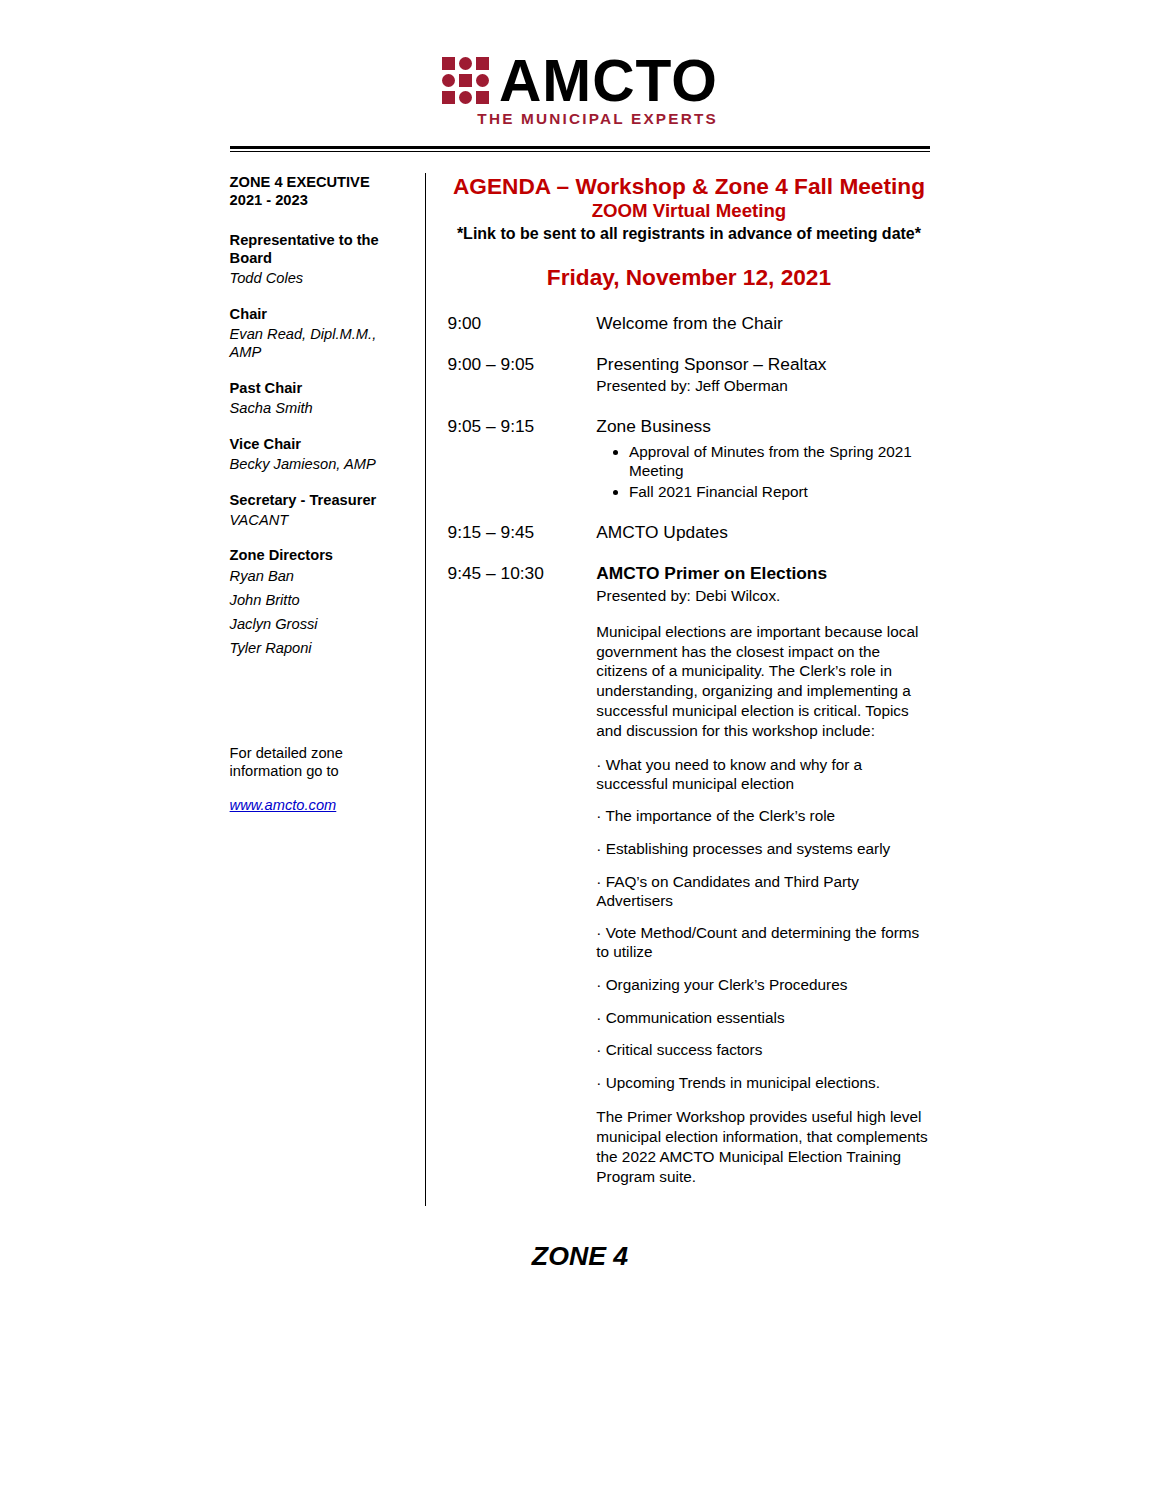AMCTO
THE MUNICIPAL EXPERTS
ZONE 4 EXECUTIVE
2021 - 2023
Representative to the Board
Todd Coles
Chair
Evan Read, Dipl.M.M., AMP
Past Chair
Sacha Smith
Vice Chair
Becky Jamieson, AMP
Secretary - Treasurer
VACANT
Zone Directors
Ryan Ban
John Britto
Jaclyn Grossi
Tyler Raponi
For detailed zone information go to
www.amcto.com
AGENDA – Workshop & Zone 4 Fall Meeting
ZOOM Virtual Meeting
*Link to be sent to all registrants in advance of meeting date*
Friday, November 12, 2021
9:00
Welcome from the Chair
9:00 – 9:05
Presenting Sponsor – Realtax
Presented by: Jeff Oberman
9:05 – 9:15
Zone Business
Approval of Minutes from the Spring 2021 Meeting
Fall 2021 Financial Report
9:15 – 9:45
AMCTO Updates
9:45 – 10:30
AMCTO Primer on Elections
Presented by: Debi Wilcox.
Municipal elections are important because local government has the closest impact on the citizens of a municipality. The Clerk’s role in understanding, organizing and implementing a successful municipal election is critical. Topics and discussion for this workshop include:
· What you need to know and why for a successful municipal election
· The importance of the Clerk’s role
· Establishing processes and systems early
· FAQ’s on Candidates and Third Party Advertisers
· Vote Method/Count and determining the forms to utilize
· Organizing your Clerk’s Procedures
· Communication essentials
· Critical success factors
· Upcoming Trends in municipal elections.
The Primer Workshop provides useful high level municipal election information, that complements the 2022 AMCTO Municipal Election Training Program suite.
ZONE 4